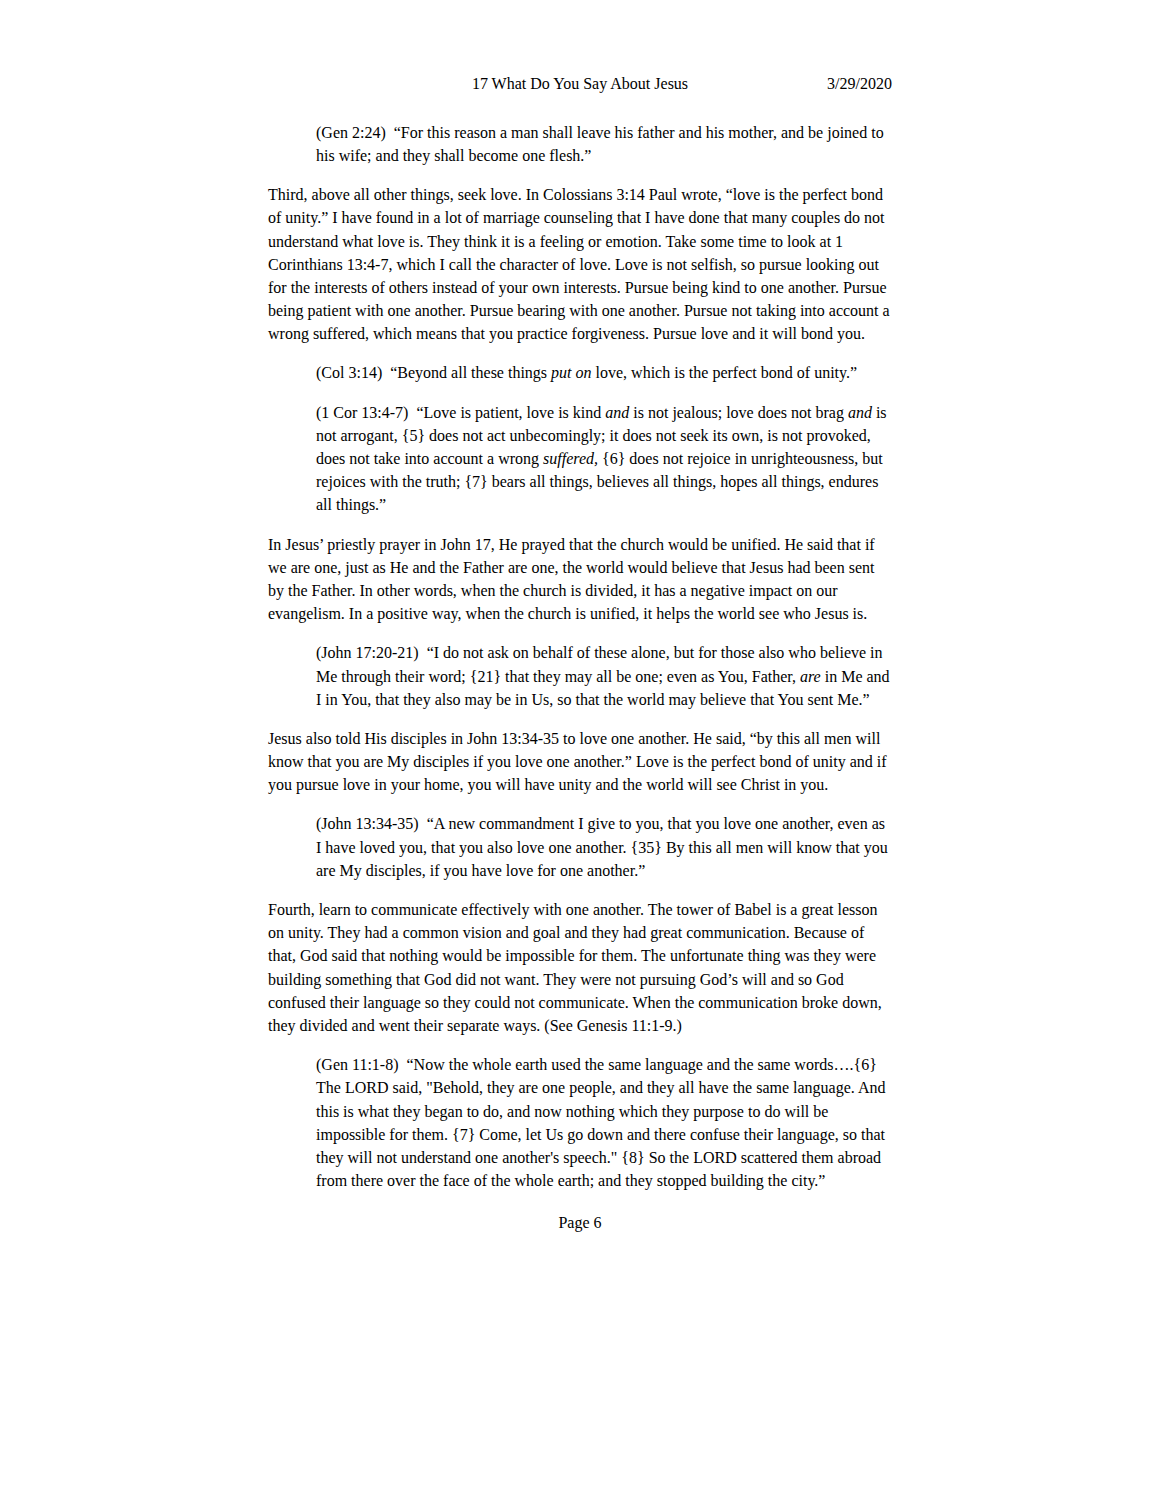17 What Do You Say About Jesus 3/29/2020
(Gen 2:24) “For this reason a man shall leave his father and his mother, and be joined to his wife; and they shall become one flesh.”
Third, above all other things, seek love. In Colossians 3:14 Paul wrote, “love is the perfect bond of unity.” I have found in a lot of marriage counseling that I have done that many couples do not understand what love is. They think it is a feeling or emotion. Take some time to look at 1 Corinthians 13:4-7, which I call the character of love. Love is not selfish, so pursue looking out for the interests of others instead of your own interests. Pursue being kind to one another. Pursue being patient with one another. Pursue bearing with one another. Pursue not taking into account a wrong suffered, which means that you practice forgiveness. Pursue love and it will bond you.
(Col 3:14) “Beyond all these things put on love, which is the perfect bond of unity.”
(1 Cor 13:4-7) “Love is patient, love is kind and is not jealous; love does not brag and is not arrogant, {5} does not act unbecomingly; it does not seek its own, is not provoked, does not take into account a wrong suffered, {6} does not rejoice in unrighteousness, but rejoices with the truth; {7} bears all things, believes all things, hopes all things, endures all things.”
In Jesus’ priestly prayer in John 17, He prayed that the church would be unified. He said that if we are one, just as He and the Father are one, the world would believe that Jesus had been sent by the Father. In other words, when the church is divided, it has a negative impact on our evangelism. In a positive way, when the church is unified, it helps the world see who Jesus is.
(John 17:20-21) “I do not ask on behalf of these alone, but for those also who believe in Me through their word; {21} that they may all be one; even as You, Father, are in Me and I in You, that they also may be in Us, so that the world may believe that You sent Me.”
Jesus also told His disciples in John 13:34-35 to love one another. He said, “by this all men will know that you are My disciples if you love one another.” Love is the perfect bond of unity and if you pursue love in your home, you will have unity and the world will see Christ in you.
(John 13:34-35) “A new commandment I give to you, that you love one another, even as I have loved you, that you also love one another. {35} By this all men will know that you are My disciples, if you have love for one another.”
Fourth, learn to communicate effectively with one another. The tower of Babel is a great lesson on unity. They had a common vision and goal and they had great communication. Because of that, God said that nothing would be impossible for them. The unfortunate thing was they were building something that God did not want. They were not pursuing God’s will and so God confused their language so they could not communicate. When the communication broke down, they divided and went their separate ways. (See Genesis 11:1-9.)
(Gen 11:1-8) “Now the whole earth used the same language and the same words….{6} The LORD said, "Behold, they are one people, and they all have the same language. And this is what they began to do, and now nothing which they purpose to do will be impossible for them. {7} Come, let Us go down and there confuse their language, so that they will not understand one another's speech." {8} So the LORD scattered them abroad from there over the face of the whole earth; and they stopped building the city.”
Page 6